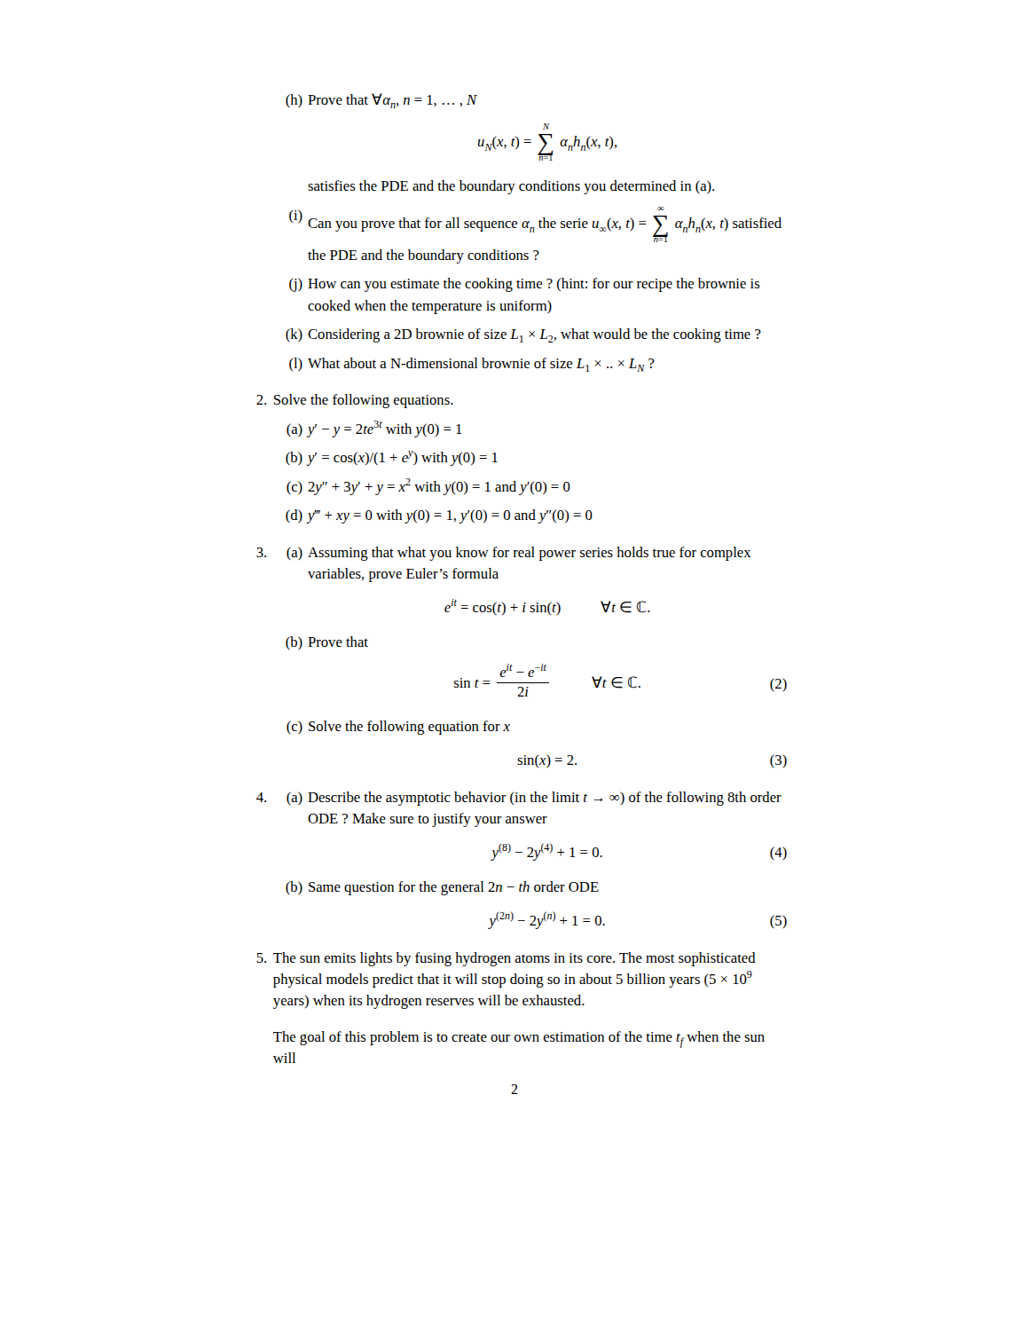(h) Prove that ∀αn, n = 1, … , N
uN(x, t) = N ∑ n=1 αnhn(x, t),
satisfies the PDE and the boundary conditions you determined in (a).
(i) Can you prove that for all sequence αn the serie u∞(x, t) = ∞ ∑ n=1 αnhn(x, t) satisfied the PDE and the boundary conditions ?
(j) How can you estimate the cooking time ? (hint: for our recipe the brownie is cooked when the temperature is uniform)
(k) Considering a 2D brownie of size L1 × L2, what would be the cooking time ?
(l) What about a N-dimensional brownie of size L1 × .. × LN ?
2. Solve the following equations.
(a) y′ − y = 2te3t with y(0) = 1
(b) y′ = cos(x)/(1 + ey) with y(0) = 1
(c) 2y″ + 3y′ + y = x2 with y(0) = 1 and y′(0) = 0
(d) y‴ + xy = 0 with y(0) = 1, y′(0) = 0 and y″(0) = 0
3.
(a) Assuming that what you know for real power series holds true for complex variables, prove Euler’s formula
eit = cos(t) + i sin(t) ∀t ∈ ℂ.
(b) Prove that
sin t = eit − e−it 2i ∀t ∈ ℂ.
(2)
(c) Solve the following equation for x
sin(x) = 2.
(3)
4.
(a) Describe the asymptotic behavior (in the limit t → ∞) of the following 8th order ODE ? Make sure to justify your answer
y(8) − 2y(4) + 1 = 0.
(4)
(b) Same question for the general 2n − th order ODE
y(2n) − 2y(n) + 1 = 0.
(5)
5. The sun emits lights by fusing hydrogen atoms in its core. The most sophisticated physical models predict that it will stop doing so in about 5 billion years (5 × 109 years) when its hydrogen reserves will be exhausted.
The goal of this problem is to create our own estimation of the time tf when the sun will
2